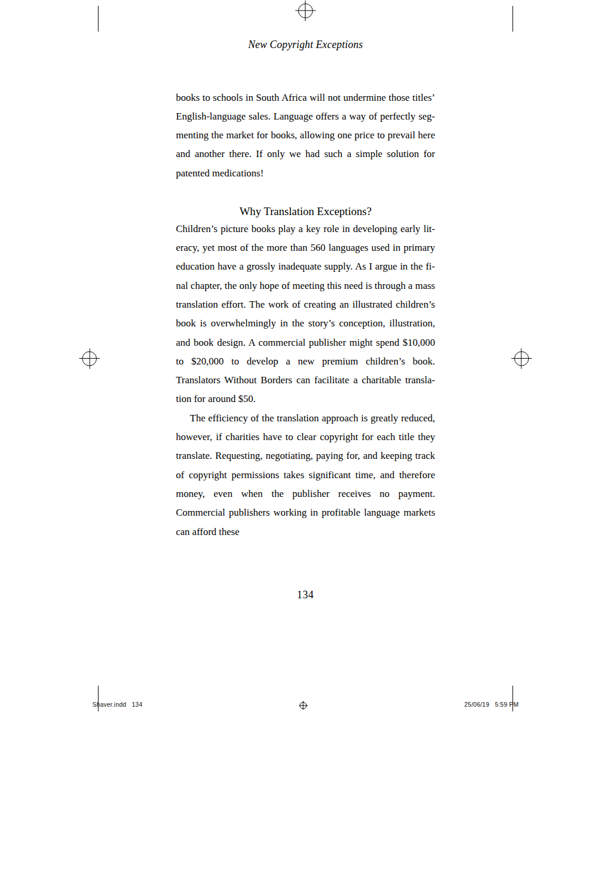New Copyright Exceptions
books to schools in South Africa will not undermine those titles’ English-language sales. Language offers a way of perfectly segmenting the market for books, allowing one price to prevail here and another there. If only we had such a simple solution for patented medications!
Why Translation Exceptions?
Children’s picture books play a key role in developing early literacy, yet most of the more than 560 languages used in primary education have a grossly inadequate supply. As I argue in the final chapter, the only hope of meeting this need is through a mass translation effort. The work of creating an illustrated children’s book is overwhelmingly in the story’s conception, illustration, and book design. A commercial publisher might spend $10,000 to $20,000 to develop a new premium children’s book. Translators Without Borders can facilitate a charitable translation for around $50.
The efficiency of the translation approach is greatly reduced, however, if charities have to clear copyright for each title they translate. Requesting, negotiating, paying for, and keeping track of copyright permissions takes significant time, and therefore money, even when the publisher receives no payment. Commercial publishers working in profitable language markets can afford these
134
Shaver.indd 134 25/06/19 5:59 PM